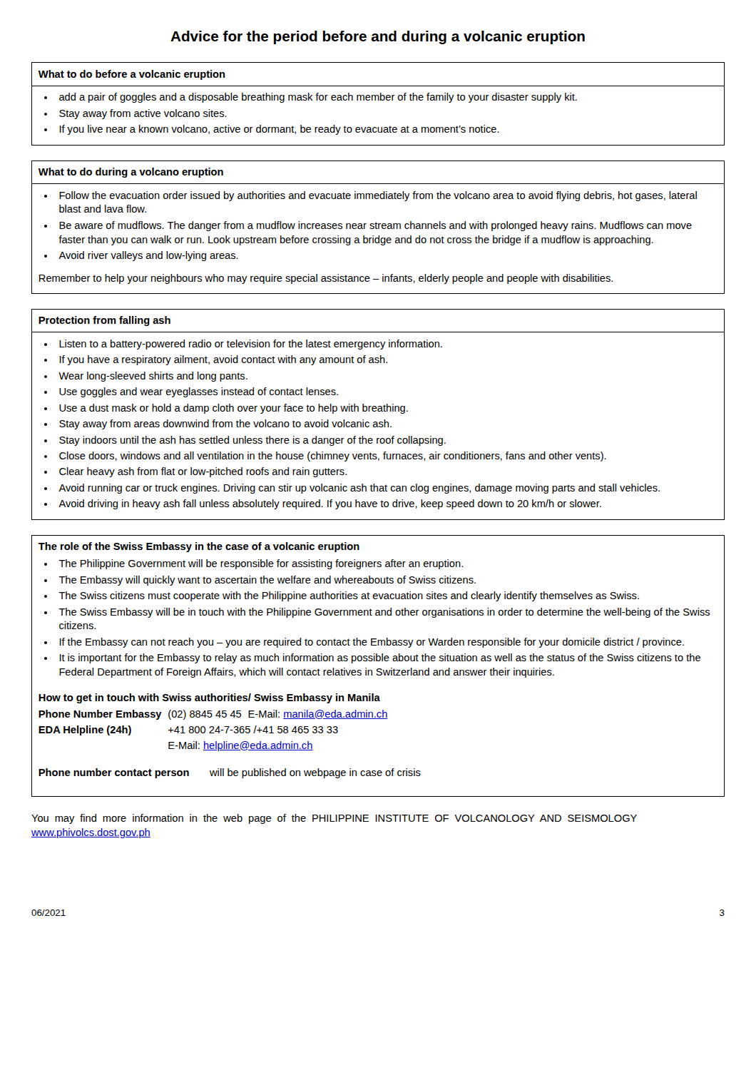Advice for the period before and during a volcanic eruption
What to do before a volcanic eruption
add a pair of goggles and a disposable breathing mask for each member of the family to your disaster supply kit.
Stay away from active volcano sites.
If you live near a known volcano, active or dormant, be ready to evacuate at a moment’s notice.
What to do during a volcano eruption
Follow the evacuation order issued by authorities and evacuate immediately from the volcano area to avoid flying debris, hot gases, lateral blast and lava flow.
Be aware of mudflows. The danger from a mudflow increases near stream channels and with prolonged heavy rains. Mudflows can move faster than you can walk or run. Look upstream before crossing a bridge and do not cross the bridge if a mudflow is approaching.
Avoid river valleys and low-lying areas.
Remember to help your neighbours who may require special assistance – infants, elderly people and people with disabilities.
Protection from falling ash
Listen to a battery-powered radio or television for the latest emergency information.
If you have a respiratory ailment, avoid contact with any amount of ash.
Wear long-sleeved shirts and long pants.
Use goggles and wear eyeglasses instead of contact lenses.
Use a dust mask or hold a damp cloth over your face to help with breathing.
Stay away from areas downwind from the volcano to avoid volcanic ash.
Stay indoors until the ash has settled unless there is a danger of the roof collapsing.
Close doors, windows and all ventilation in the house (chimney vents, furnaces, air conditioners, fans and other vents).
Clear heavy ash from flat or low-pitched roofs and rain gutters.
Avoid running car or truck engines. Driving can stir up volcanic ash that can clog engines, damage moving parts and stall vehicles.
Avoid driving in heavy ash fall unless absolutely required. If you have to drive, keep speed down to 20 km/h or slower.
The role of the Swiss Embassy in the case of a volcanic eruption
The Philippine Government will be responsible for assisting foreigners after an eruption.
The Embassy will quickly want to ascertain the welfare and whereabouts of Swiss citizens.
The Swiss citizens must cooperate with the Philippine authorities at evacuation sites and clearly identify themselves as Swiss.
The Swiss Embassy will be in touch with the Philippine Government and other organisations in order to determine the well-being of the Swiss citizens.
If the Embassy can not reach you – you are required to contact the Embassy or Warden responsible for your domicile district / province.
It is important for the Embassy to relay as much information as possible about the situation as well as the status of the Swiss citizens to the Federal Department of Foreign Affairs, which will contact relatives in Switzerland and answer their inquiries.
How to get in touch with Swiss authorities/ Swiss Embassy in Manila
| Phone Number Embassy | (02) 8845 45 45 | E-Mail: manila@eda.admin.ch |
| EDA Helpline (24h) | +41 800 24-7-365 /+41 58 465 33 33 |
| | E-Mail: helpline@eda.admin.ch |
Phone number contact person will be published on webpage in case of crisis
You may find more information in the web page of the PHILIPPINE INSTITUTE OF VOLCANOLOGY AND SEISMOLOGY www.phivolcs.dost.gov.ph
06/2021 3